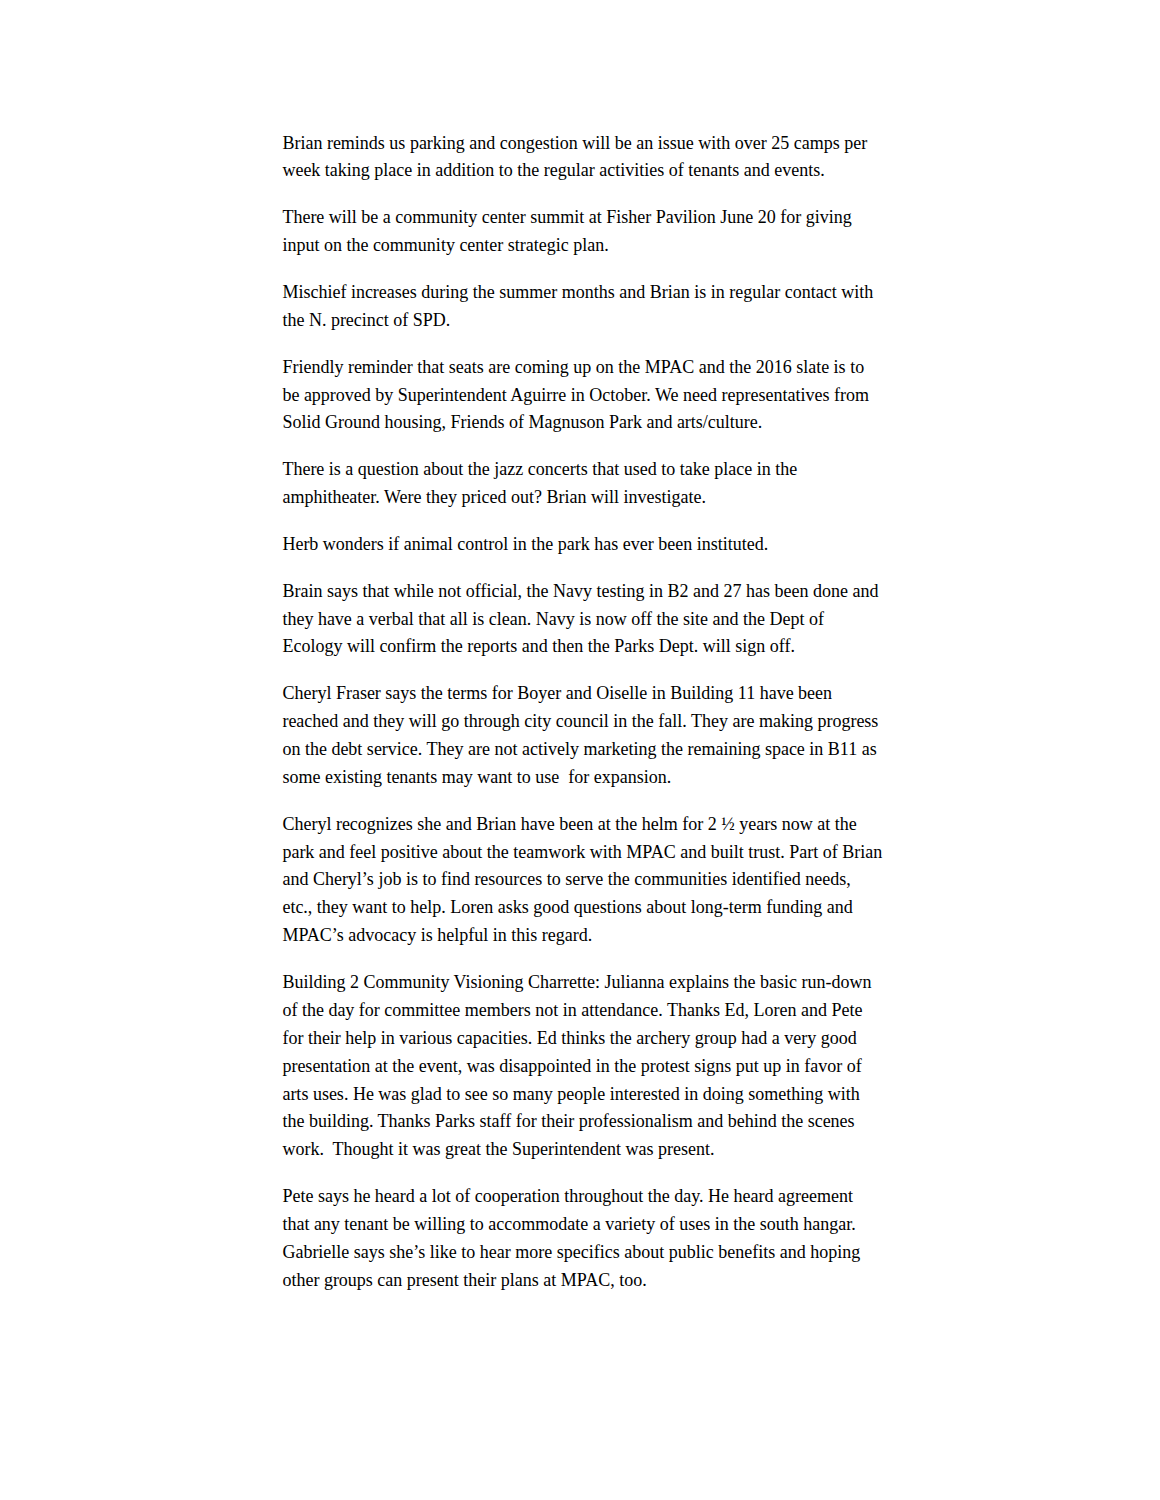Brian reminds us parking and congestion will be an issue with over 25 camps per week taking place in addition to the regular activities of tenants and events.
There will be a community center summit at Fisher Pavilion June 20 for giving input on the community center strategic plan.
Mischief increases during the summer months and Brian is in regular contact with the N. precinct of SPD.
Friendly reminder that seats are coming up on the MPAC and the 2016 slate is to be approved by Superintendent Aguirre in October. We need representatives from Solid Ground housing, Friends of Magnuson Park and arts/culture.
There is a question about the jazz concerts that used to take place in the amphitheater. Were they priced out? Brian will investigate.
Herb wonders if animal control in the park has ever been instituted.
Brain says that while not official, the Navy testing in B2 and 27 has been done and they have a verbal that all is clean. Navy is now off the site and the Dept of Ecology will confirm the reports and then the Parks Dept. will sign off.
Cheryl Fraser says the terms for Boyer and Oiselle in Building 11 have been reached and they will go through city council in the fall. They are making progress on the debt service. They are not actively marketing the remaining space in B11 as some existing tenants may want to use for expansion.
Cheryl recognizes she and Brian have been at the helm for 2 ½ years now at the park and feel positive about the teamwork with MPAC and built trust. Part of Brian and Cheryl’s job is to find resources to serve the communities identified needs, etc., they want to help. Loren asks good questions about long-term funding and MPAC’s advocacy is helpful in this regard.
Building 2 Community Visioning Charrette: Julianna explains the basic run-down of the day for committee members not in attendance. Thanks Ed, Loren and Pete for their help in various capacities. Ed thinks the archery group had a very good presentation at the event, was disappointed in the protest signs put up in favor of arts uses. He was glad to see so many people interested in doing something with the building. Thanks Parks staff for their professionalism and behind the scenes work. Thought it was great the Superintendent was present.
Pete says he heard a lot of cooperation throughout the day. He heard agreement that any tenant be willing to accommodate a variety of uses in the south hangar. Gabrielle says she’s like to hear more specifics about public benefits and hoping other groups can present their plans at MPAC, too.